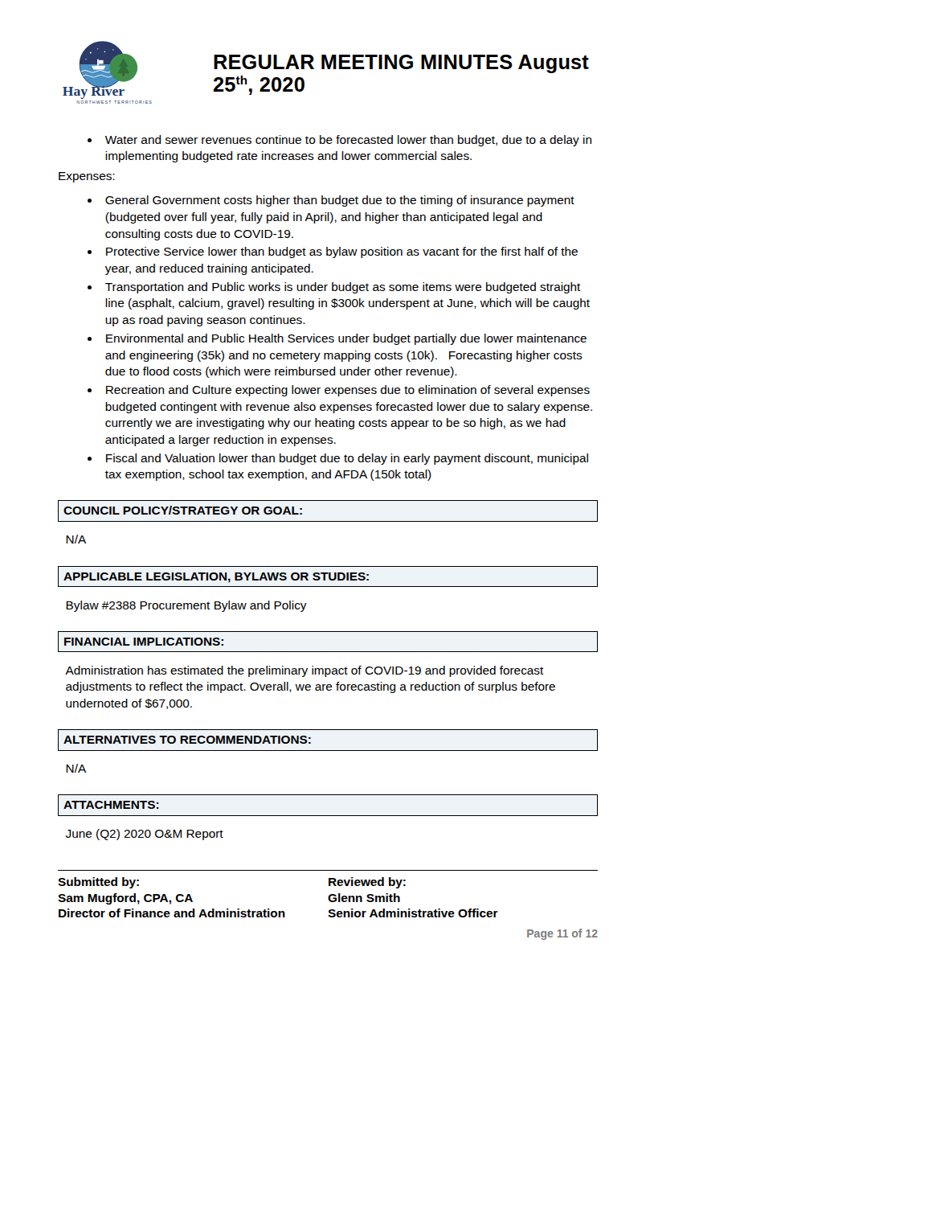Hay River NORTHWEST TERRITORIES
REGULAR MEETING MINUTES August 25th, 2020
Water and sewer revenues continue to be forecasted lower than budget, due to a delay in implementing budgeted rate increases and lower commercial sales.
Expenses:
General Government costs higher than budget due to the timing of insurance payment (budgeted over full year, fully paid in April), and higher than anticipated legal and consulting costs due to COVID-19.
Protective Service lower than budget as bylaw position as vacant for the first half of the year, and reduced training anticipated.
Transportation and Public works is under budget as some items were budgeted straight line (asphalt, calcium, gravel) resulting in $300k underspent at June, which will be caught up as road paving season continues.
Environmental and Public Health Services under budget partially due lower maintenance and engineering (35k) and no cemetery mapping costs (10k). Forecasting higher costs due to flood costs (which were reimbursed under other revenue).
Recreation and Culture expecting lower expenses due to elimination of several expenses budgeted contingent with revenue also expenses forecasted lower due to salary expense. currently we are investigating why our heating costs appear to be so high, as we had anticipated a larger reduction in expenses.
Fiscal and Valuation lower than budget due to delay in early payment discount, municipal tax exemption, school tax exemption, and AFDA (150k total)
COUNCIL POLICY/STRATEGY OR GOAL:
N/A
APPLICABLE LEGISLATION, BYLAWS OR STUDIES:
Bylaw #2388 Procurement Bylaw and Policy
FINANCIAL IMPLICATIONS:
Administration has estimated the preliminary impact of COVID-19 and provided forecast adjustments to reflect the impact. Overall, we are forecasting a reduction of surplus before undernoted of $67,000.
ALTERNATIVES TO RECOMMENDATIONS:
N/A
ATTACHMENTS:
June (Q2) 2020 O&M Report
Submitted by:
Sam Mugford, CPA, CA
Director of Finance and Administration
Reviewed by:
Glenn Smith
Senior Administrative Officer
Page 11 of 12